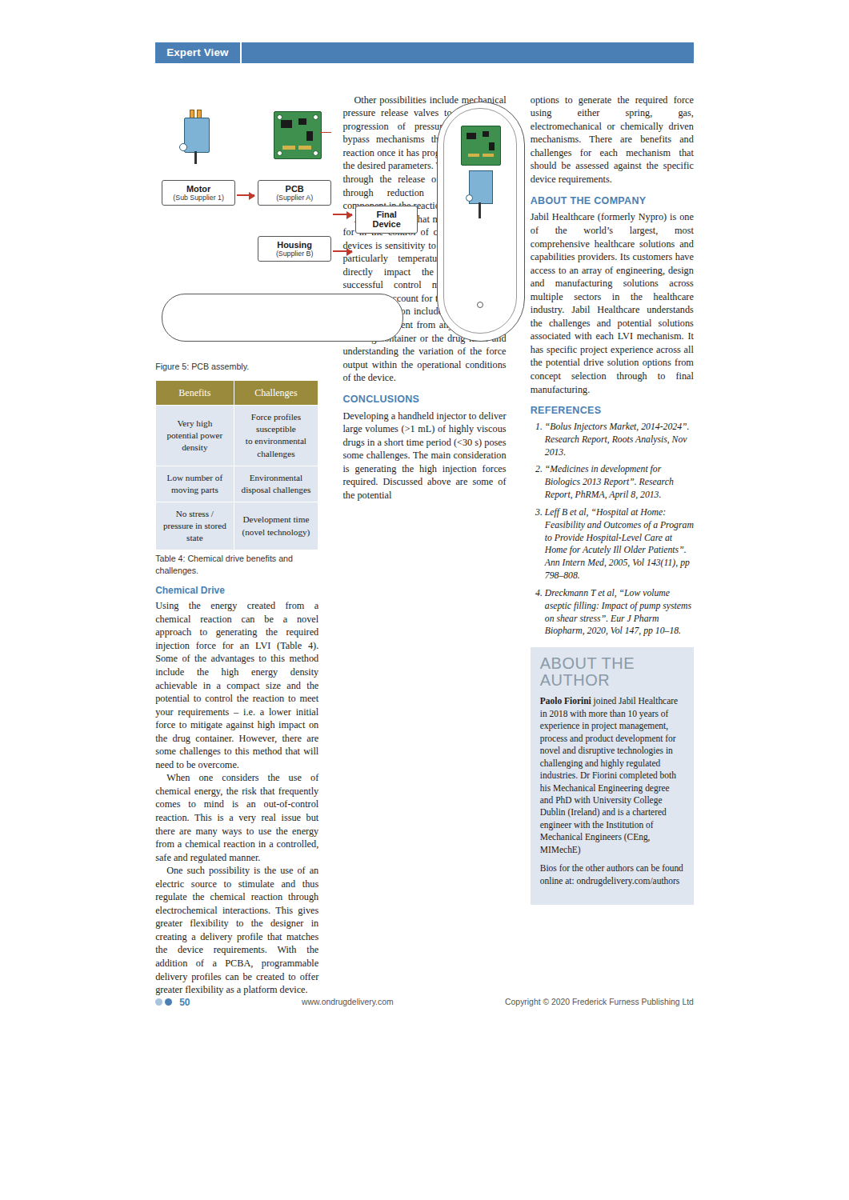Expert View
Motor
(Sub Supplier 1)
PCB
(Supplier A)
Housing
(Supplier B)
Final
Device
Figure 5: PCB assembly.
| Benefits | Challenges |
| --- | --- |
| Very high potential power density | Force profiles susceptible to environmental challenges |
| Low number of moving parts | Environmental disposal challenges |
| No stress / pressure in stored state | Development time (novel technology) |
Table 4: Chemical drive benefits and challenges.
Chemical Drive
Using the energy created from a chemical reaction can be a novel approach to generating the required injection force for an LVI (Table 4). Some of the advantages to this method include the high energy density achievable in a compact size and the potential to control the reaction to meet your requirements – i.e. a lower initial force to mitigate against high impact on the drug container. However, there are some challenges to this method that will need to be overcome.
When one considers the use of chemical energy, the risk that frequently comes to mind is an out-of-control reaction. This is a very real issue but there are many ways to use the energy from a chemical reaction in a controlled, safe and regulated manner.
One such possibility is the use of an electric source to stimulate and thus regulate the chemical reaction through electrochemical interactions. This gives greater flexibility to the designer in creating a delivery profile that matches the device requirements. With the addition of a PCBA, programmable delivery profiles can be created to offer greater flexibility as a platform device.
Other possibilities include mechanical pressure release valves to regulate the progression of pressure build-up or bypass mechanisms that attenuate the reaction once it has progressed outside of the desired parameters. This occurs either through the release of a regulator or through reduction of an active component in the reaction.
A major factor that must be accounted for in the control of chemically driven devices is sensitivity to the environment, particularly temperature, which will directly impact the reaction. Any successful control mechanism must adequately account for this. Other factors for consideration include isolation of the chemical element from any contact with the drug container or the drug itself and understanding the variation of the force output within the operational conditions of the device.
CONCLUSIONS
Developing a handheld injector to deliver large volumes (>1 mL) of highly viscous drugs in a short time period (<30 s) poses some challenges. The main consideration is generating the high injection forces required. Discussed above are some of the potential
options to generate the required force using either spring, gas, electromechanical or chemically driven mechanisms. There are benefits and challenges for each mechanism that should be assessed against the specific device requirements.
ABOUT THE COMPANY
Jabil Healthcare (formerly Nypro) is one of the world’s largest, most comprehensive healthcare solutions and capabilities providers. Its customers have access to an array of engineering, design and manufacturing solutions across multiple sectors in the healthcare industry. Jabil Healthcare understands the challenges and potential solutions associated with each LVI mechanism. It has specific project experience across all the potential drive solution options from concept selection through to final manufacturing.
REFERENCES
“Bolus Injectors Market, 2014-2024”. Research Report, Roots Analysis, Nov 2013.
“Medicines in development for Biologics 2013 Report”. Research Report, PhRMA, April 8, 2013.
Leff B et al, “Hospital at Home: Feasibility and Outcomes of a Program to Provide Hospital-Level Care at Home for Acutely Ill Older Patients”. Ann Intern Med, 2005, Vol 143(11), pp 798–808.
Dreckmann T et al, “Low volume aseptic filling: Impact of pump systems on shear stress”. Eur J Pharm Biopharm, 2020, Vol 147, pp 10–18.
ABOUT THE
AUTHOR
Paolo Fiorini joined Jabil Healthcare in 2018 with more than 10 years of experience in project management, process and product development for novel and disruptive technologies in challenging and highly regulated industries. Dr Fiorini completed both his Mechanical Engineering degree and PhD with University College Dublin (Ireland) and is a chartered engineer with the Institution of Mechanical Engineers (CEng, MIMechE)
Bios for the other authors can be found online at: ondrugdelivery.com/authors
50
www.ondrugdelivery.com
Copyright © 2020 Frederick Furness Publishing Ltd